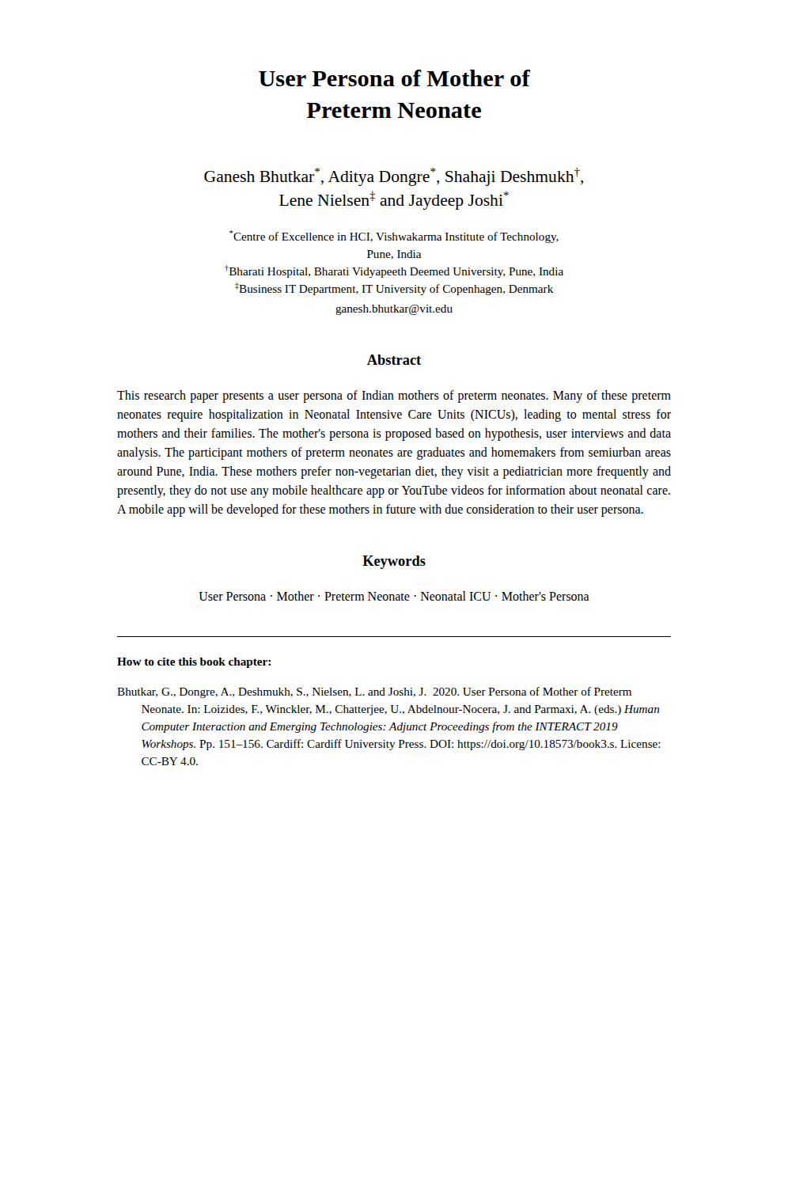User Persona of Mother of
Preterm Neonate
Ganesh Bhutkar*, Aditya Dongre*, Shahaji Deshmukh†,
Lene Nielsen‡ and Jaydeep Joshi*
*Centre of Excellence in HCI, Vishwakarma Institute of Technology,
Pune, India
†Bharati Hospital, Bharati Vidyapeeth Deemed University, Pune, India
‡Business IT Department, IT University of Copenhagen, Denmark
ganesh.bhutkar@vit.edu
Abstract
This research paper presents a user persona of Indian mothers of preterm neonates. Many of these preterm neonates require hospitalization in Neonatal Intensive Care Units (NICUs), leading to mental stress for mothers and their families. The mother's persona is proposed based on hypothesis, user interviews and data analysis. The participant mothers of preterm neonates are graduates and homemakers from semiurban areas around Pune, India. These mothers prefer non-vegetarian diet, they visit a pediatrician more frequently and presently, they do not use any mobile healthcare app or YouTube videos for information about neonatal care. A mobile app will be developed for these mothers in future with due consideration to their user persona.
Keywords
User Persona · Mother · Preterm Neonate · Neonatal ICU · Mother's Persona
How to cite this book chapter:
Bhutkar, G., Dongre, A., Deshmukh, S., Nielsen, L. and Joshi, J. 2020. User Persona of Mother of Preterm Neonate. In: Loizides, F., Winckler, M., Chatterjee, U., Abdelnour-Nocera, J. and Parmaxi, A. (eds.) Human Computer Interaction and Emerging Technologies: Adjunct Proceedings from the INTERACT 2019 Workshops. Pp. 151–156. Cardiff: Cardiff University Press. DOI: https://doi.org/10.18573/book3.s. License: CC-BY 4.0.